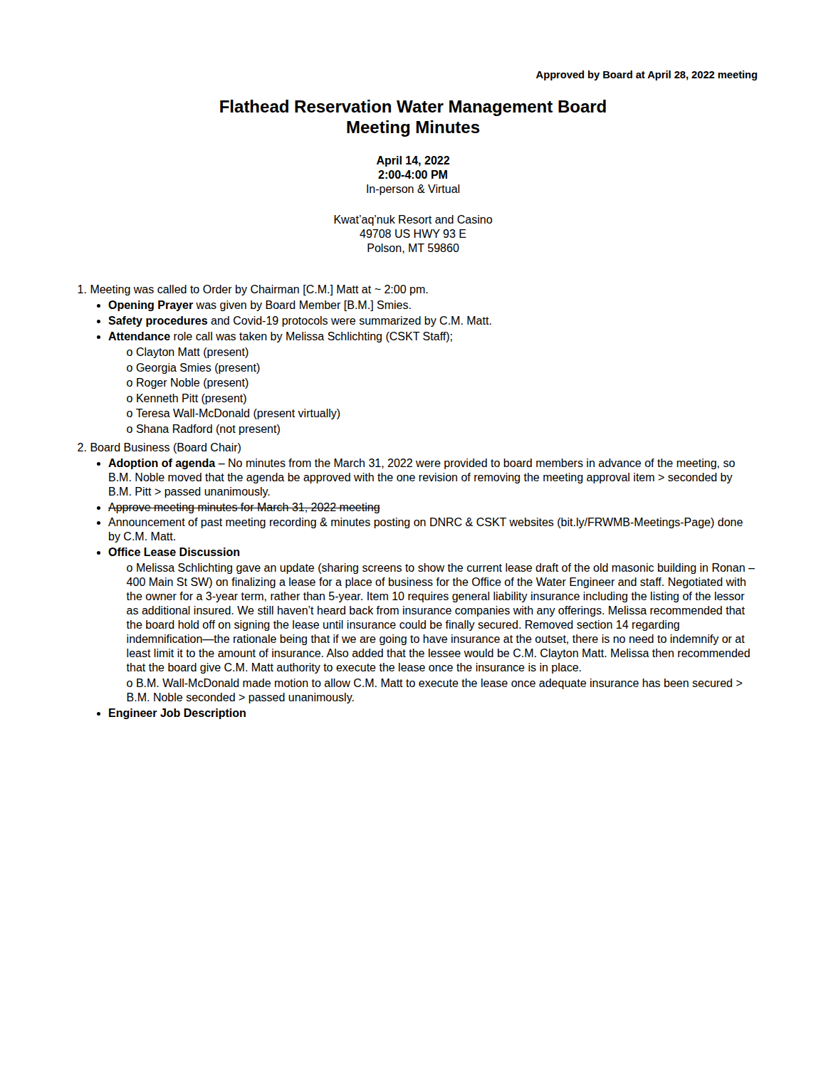Approved by Board at April 28, 2022 meeting
Flathead Reservation Water Management Board
Meeting Minutes
April 14, 2022
2:00-4:00 PM
In-person & Virtual
Kwat’aq’nuk Resort and Casino
49708 US HWY 93 E
Polson, MT 59860
Meeting was called to Order by Chairman [C.M.] Matt at ~ 2:00 pm.
Opening Prayer was given by Board Member [B.M.] Smies.
Safety procedures and Covid-19 protocols were summarized by C.M. Matt.
Attendance role call was taken by Melissa Schlichting (CSKT Staff);
Clayton Matt (present)
Georgia Smies (present)
Roger Noble (present)
Kenneth Pitt (present)
Teresa Wall-McDonald (present virtually)
Shana Radford (not present)
Board Business (Board Chair)
Adoption of agenda – No minutes from the March 31, 2022 were provided to board members in advance of the meeting, so B.M. Noble moved that the agenda be approved with the one revision of removing the meeting approval item > seconded by B.M. Pitt > passed unanimously.
Approve meeting minutes for March 31, 2022 meeting
Announcement of past meeting recording & minutes posting on DNRC & CSKT websites (bit.ly/FRWMB-Meetings-Page) done by C.M. Matt.
Office Lease Discussion
Melissa Schlichting gave an update (sharing screens to show the current lease draft of the old masonic building in Ronan – 400 Main St SW) on finalizing a lease for a place of business for the Office of the Water Engineer and staff. Negotiated with the owner for a 3-year term, rather than 5-year. Item 10 requires general liability insurance including the listing of the lessor as additional insured. We still haven’t heard back from insurance companies with any offerings. Melissa recommended that the board hold off on signing the lease until insurance could be finally secured. Removed section 14 regarding indemnification—the rationale being that if we are going to have insurance at the outset, there is no need to indemnify or at least limit it to the amount of insurance. Also added that the lessee would be C.M. Clayton Matt. Melissa then recommended that the board give C.M. Matt authority to execute the lease once the insurance is in place.
B.M. Wall-McDonald made motion to allow C.M. Matt to execute the lease once adequate insurance has been secured > B.M. Noble seconded > passed unanimously.
Engineer Job Description